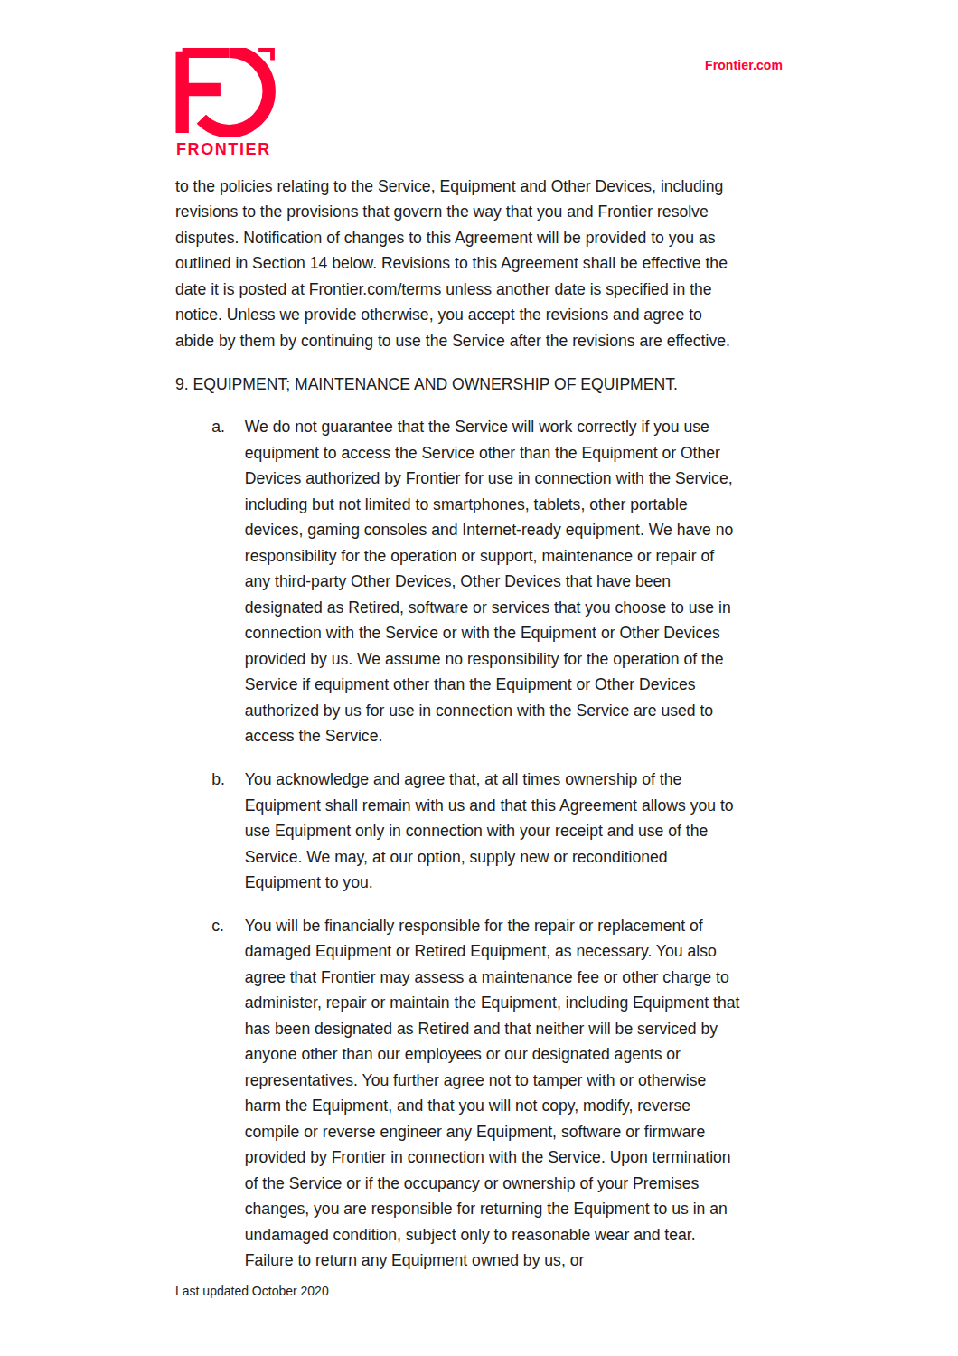Frontier.com
FRONTIER
to the policies relating to the Service, Equipment and Other Devices, including revisions to the provisions that govern the way that you and Frontier resolve disputes. Notification of changes to this Agreement will be provided to you as outlined in Section 14 below. Revisions to this Agreement shall be effective the date it is posted at Frontier.com/terms unless another date is specified in the notice. Unless we provide otherwise, you accept the revisions and agree to abide by them by continuing to use the Service after the revisions are effective.
9. EQUIPMENT; MAINTENANCE AND OWNERSHIP OF EQUIPMENT.
We do not guarantee that the Service will work correctly if you use equipment to access the Service other than the Equipment or Other Devices authorized by Frontier for use in connection with the Service, including but not limited to smartphones, tablets, other portable devices, gaming consoles and Internet-ready equipment. We have no responsibility for the operation or support, maintenance or repair of any third-party Other Devices, Other Devices that have been designated as Retired, software or services that you choose to use in connection with the Service or with the Equipment or Other Devices provided by us. We assume no responsibility for the operation of the Service if equipment other than the Equipment or Other Devices authorized by us for use in connection with the Service are used to access the Service.
You acknowledge and agree that, at all times ownership of the Equipment shall remain with us and that this Agreement allows you to use Equipment only in connection with your receipt and use of the Service. We may, at our option, supply new or reconditioned Equipment to you.
You will be financially responsible for the repair or replacement of damaged Equipment or Retired Equipment, as necessary. You also agree that Frontier may assess a maintenance fee or other charge to administer, repair or maintain the Equipment, including Equipment that has been designated as Retired and that neither will be serviced by anyone other than our employees or our designated agents or representatives. You further agree not to tamper with or otherwise harm the Equipment, and that you will not copy, modify, reverse compile or reverse engineer any Equipment, software or firmware provided by Frontier in connection with the Service. Upon termination of the Service or if the occupancy or ownership of your Premises changes, you are responsible for returning the Equipment to us in an undamaged condition, subject only to reasonable wear and tear. Failure to return any Equipment owned by us, or
Last updated October 2020